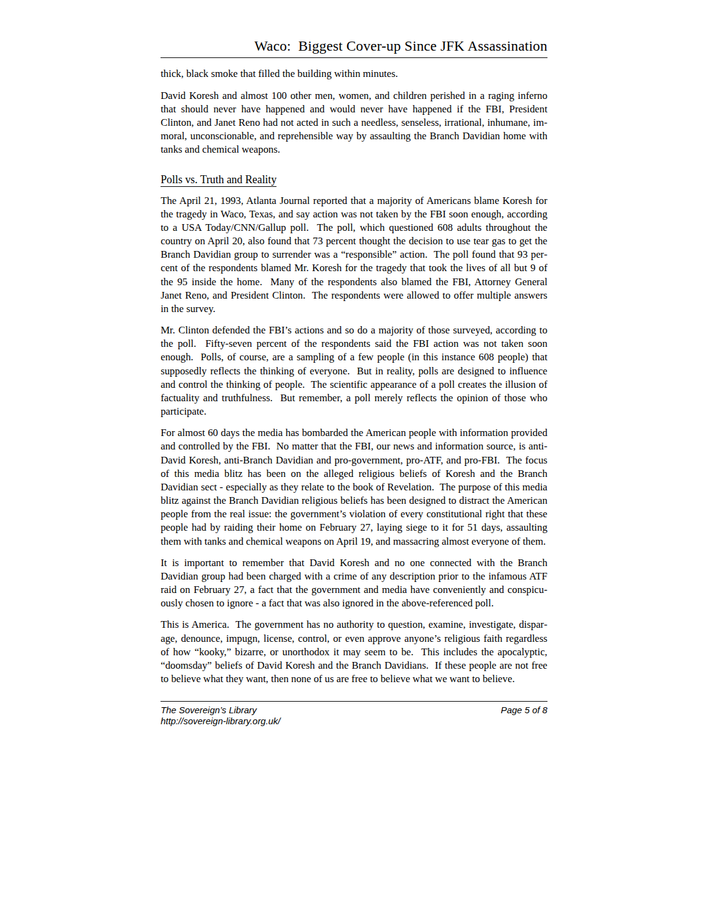Waco: Biggest Cover-up Since JFK Assassination
thick, black smoke that filled the building within minutes.
David Koresh and almost 100 other men, women, and children perished in a raging inferno that should never have happened and would never have happened if the FBI, President Clinton, and Janet Reno had not acted in such a needless, senseless, irrational, inhumane, immoral, unconscionable, and reprehensible way by assaulting the Branch Davidian home with tanks and chemical weapons.
Polls vs. Truth and Reality
The April 21, 1993, Atlanta Journal reported that a majority of Americans blame Koresh for the tragedy in Waco, Texas, and say action was not taken by the FBI soon enough, according to a USA Today/CNN/Gallup poll. The poll, which questioned 608 adults throughout the country on April 20, also found that 73 percent thought the decision to use tear gas to get the Branch Davidian group to surrender was a “responsible” action. The poll found that 93 percent of the respondents blamed Mr. Koresh for the tragedy that took the lives of all but 9 of the 95 inside the home. Many of the respondents also blamed the FBI, Attorney General Janet Reno, and President Clinton. The respondents were allowed to offer multiple answers in the survey.
Mr. Clinton defended the FBI’s actions and so do a majority of those surveyed, according to the poll. Fifty-seven percent of the respondents said the FBI action was not taken soon enough. Polls, of course, are a sampling of a few people (in this instance 608 people) that supposedly reflects the thinking of everyone. But in reality, polls are designed to influence and control the thinking of people. The scientific appearance of a poll creates the illusion of factuality and truthfulness. But remember, a poll merely reflects the opinion of those who participate.
For almost 60 days the media has bombarded the American people with information provided and controlled by the FBI. No matter that the FBI, our news and information source, is anti-David Koresh, anti-Branch Davidian and pro-government, pro-ATF, and pro-FBI. The focus of this media blitz has been on the alleged religious beliefs of Koresh and the Branch Davidian sect - especially as they relate to the book of Revelation. The purpose of this media blitz against the Branch Davidian religious beliefs has been designed to distract the American people from the real issue: the government’s violation of every constitutional right that these people had by raiding their home on February 27, laying siege to it for 51 days, assaulting them with tanks and chemical weapons on April 19, and massacring almost everyone of them.
It is important to remember that David Koresh and no one connected with the Branch Davidian group had been charged with a crime of any description prior to the infamous ATF raid on February 27, a fact that the government and media have conveniently and conspicuously chosen to ignore - a fact that was also ignored in the above-referenced poll.
This is America. The government has no authority to question, examine, investigate, disparage, denounce, impugn, license, control, or even approve anyone’s religious faith regardless of how “kooky,” bizarre, or unorthodox it may seem to be. This includes the apocalyptic, “doomsday” beliefs of David Koresh and the Branch Davidians. If these people are not free to believe what they want, then none of us are free to believe what we want to believe.
The Sovereign’s Library
http://sovereign-library.org.uk/
Page 5 of 8